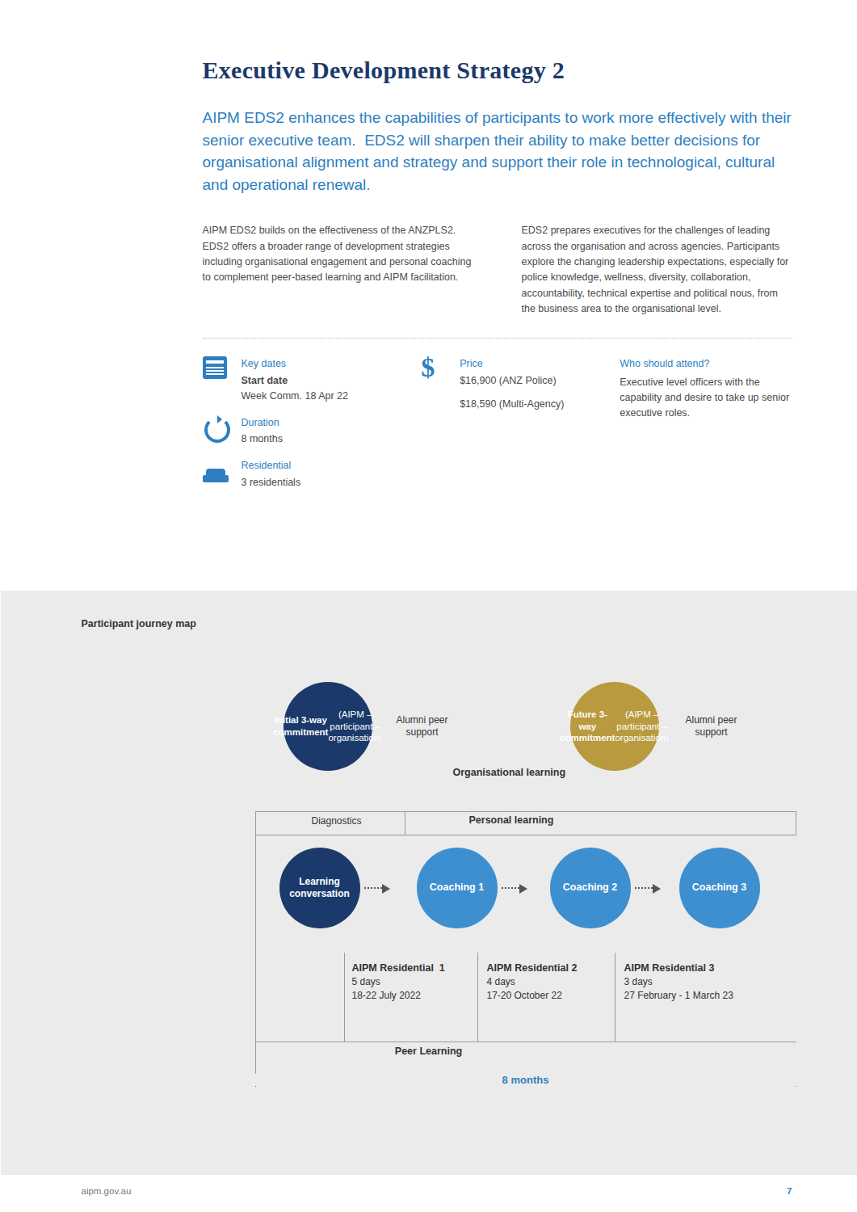Executive Development Strategy 2
AIPM EDS2 enhances the capabilities of participants to work more effectively with their senior executive team. EDS2 will sharpen their ability to make better decisions for organisational alignment and strategy and support their role in technological, cultural and operational renewal.
AIPM EDS2 builds on the effectiveness of the ANZPLS2. EDS2 offers a broader range of development strategies including organisational engagement and personal coaching to complement peer-based learning and AIPM facilitation.
EDS2 prepares executives for the challenges of leading across the organisation and across agencies. Participants explore the changing leadership expectations, especially for police knowledge, wellness, diversity, collaboration, accountability, technical expertise and political nous, from the business area to the organisational level.
Key dates
Start date
Week Comm. 18 Apr 22
Duration
8 months
Residential
3 residentials
$
Price
$16,900 (ANZ Police)
$18,590 (Multi-Agency)
Who should attend?
Executive level officers with the capability and desire to take up senior executive roles.
Participant journey map
Initial 3-way
commitment
(AIPM –
participant –
organisation)
Future 3-way
commitment
(AIPM –
participant –
organisation)
Alumni peer
support
Alumni peer
support
Organisational learning
Diagnostics
Personal learning
Learning
conversation
Coaching 1
Coaching 2
Coaching 3
AIPM Residential 1
5 days
18-22 July 2022
AIPM Residential 2
4 days
17-20 October 22
AIPM Residential 3
3 days
27 February - 1 March 23
Peer Learning
8 months
aipm.gov.au
7